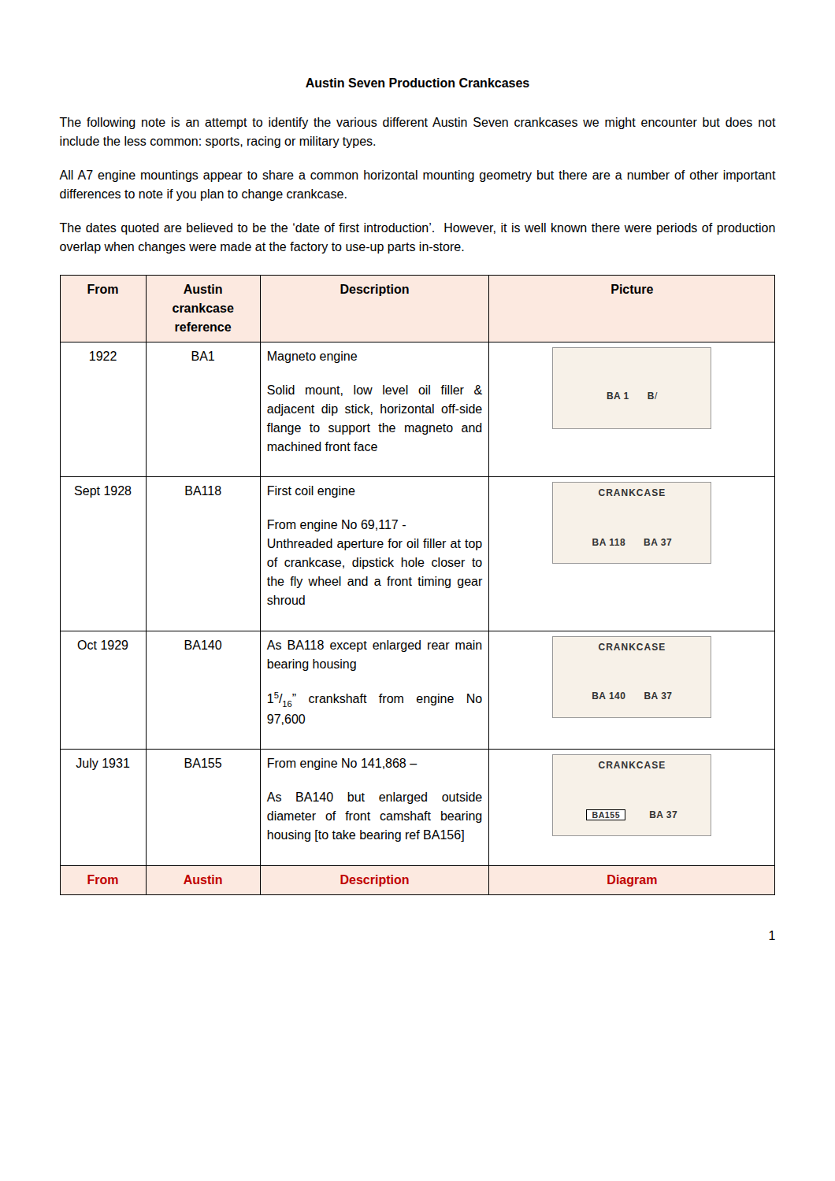Austin Seven Production Crankcases
The following note is an attempt to identify the various different Austin Seven crankcases we might encounter but does not include the less common: sports, racing or military types.
All A7 engine mountings appear to share a common horizontal mounting geometry but there are a number of other important differences to note if you plan to change crankcase.
The dates quoted are believed to be the ‘date of first introduction’. However, it is well known there were periods of production overlap when changes were made at the factory to use-up parts in-store.
| From | Austin crankcase reference | Description | Picture |
| --- | --- | --- | --- |
| 1922 | BA1 | Magneto engine Solid mount, low level oil filler & adjacent dip stick, horizontal off-side flange to support the magneto and machined front face | BA 1 B / |
| Sept 1928 | BA118 | First coil engine From engine No 69,117 - Unthreaded aperture for oil filler at top of crankcase, dipstick hole closer to the fly wheel and a front timing gear shroud | CRANKCASE BA 118 BA 37 |
| Oct 1929 | BA140 | As BA118 except enlarged rear main bearing housing 1 5 / 16 ” crankshaft from engine No 97,600 | CRANKCASE BA 140 BA 37 |
| July 1931 | BA155 | From engine No 141,868 – As BA140 but enlarged outside diameter of front camshaft bearing housing [to take bearing ref BA156] | CRANKCASE BA155 BA 37 |
| From | Austin | Description | Diagram |
1